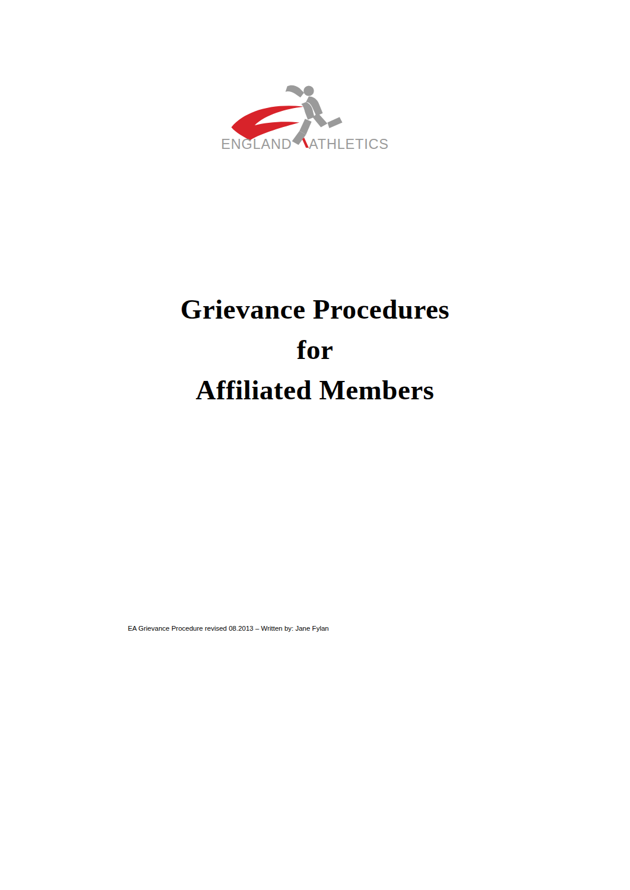ENGLAND ATHLETICS
Grievance Procedures for Affiliated Members
EA Grievance Procedure revised 08.2013 – Written by: Jane Fylan